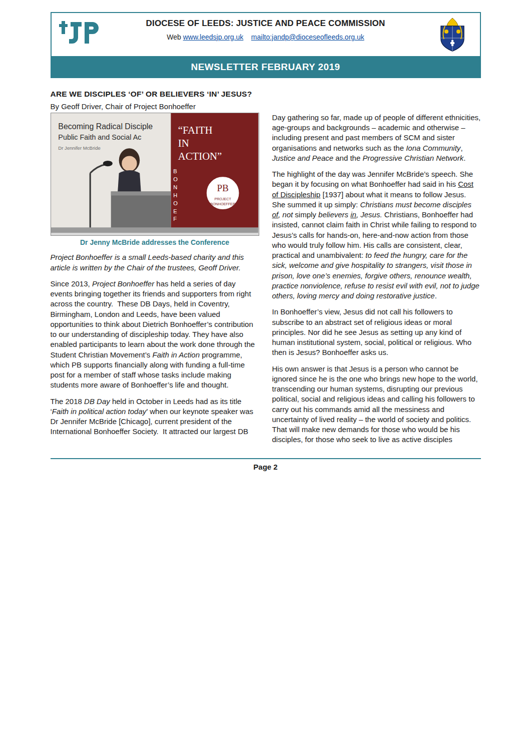DIOCESE OF LEEDS: JUSTICE AND PEACE COMMISSION
Web www.leedsjp.org.uk mailto:jandp@dioceseofleeds.org.uk
NEWSLETTER FEBRUARY 2019
ARE WE DISCIPLES ‘OF’ OR BELIEVERS ‘IN’ JESUS?
By Geoff Driver, Chair of Project Bonhoeffer
Becoming Radical Disciple Public Faith and Social Ac Dr Jennifer McBride “FAITH IN ACTION” PB PROJECT BONHOEFFER B O N H O E F
Dr Jenny McBride addresses the Conference
Project Bonhoeffer is a small Leeds-based charity and this article is written by the Chair of the trustees, Geoff Driver.
Since 2013, Project Bonhoeffer has held a series of day events bringing together its friends and supporters from right across the country. These DB Days, held in Coventry, Birmingham, London and Leeds, have been valued opportunities to think about Dietrich Bonhoeffer’s contribution to our understanding of discipleship today. They have also enabled participants to learn about the work done through the Student Christian Movement’s Faith in Action programme, which PB supports financially along with funding a full-time post for a member of staff whose tasks include making students more aware of Bonhoeffer’s life and thought.
The 2018 DB Day held in October in Leeds had as its title ‘Faith in political action today’ when our keynote speaker was Dr Jennifer McBride [Chicago], current president of the International Bonhoeffer Society. It attracted our largest DB Day gathering so far, made up of people of different ethnicities, age-groups and backgrounds – academic and otherwise – including present and past members of SCM and sister organisations and networks such as the Iona Community, Justice and Peace and the Progressive Christian Network.
The highlight of the day was Jennifer McBride’s speech. She began it by focusing on what Bonhoeffer had said in his Cost of Discipleship [1937] about what it means to follow Jesus. She summed it up simply: Christians must become disciples of, not simply believers in, Jesus. Christians, Bonhoeffer had insisted, cannot claim faith in Christ while failing to respond to Jesus’s calls for hands-on, here-and-now action from those who would truly follow him. His calls are consistent, clear, practical and unambivalent: to feed the hungry, care for the sick, welcome and give hospitality to strangers, visit those in prison, love one’s enemies, forgive others, renounce wealth, practice nonviolence, refuse to resist evil with evil, not to judge others, loving mercy and doing restorative justice.
In Bonhoeffer’s view, Jesus did not call his followers to subscribe to an abstract set of religious ideas or moral principles. Nor did he see Jesus as setting up any kind of human institutional system, social, political or religious. Who then is Jesus? Bonhoeffer asks us.
His own answer is that Jesus is a person who cannot be ignored since he is the one who brings new hope to the world, transcending our human systems, disrupting our previous political, social and religious ideas and calling his followers to carry out his commands amid all the messiness and uncertainty of lived reality – the world of society and politics. That will make new demands for those who would be his disciples, for those who seek to live as active disciples
Page 2